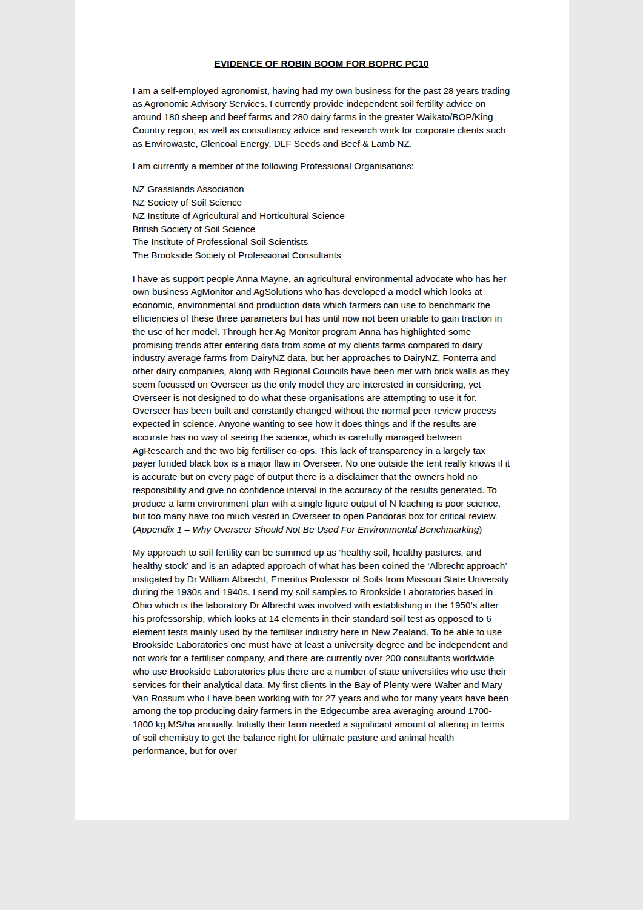EVIDENCE OF ROBIN BOOM FOR BOPRC PC10
I am a self-employed agronomist, having had my own business for the past 28 years trading as Agronomic Advisory Services. I currently provide independent soil fertility advice on around 180 sheep and beef farms and 280 dairy farms in the greater Waikato/BOP/King Country region, as well as consultancy advice and research work for corporate clients such as Envirowaste, Glencoal Energy, DLF Seeds and Beef & Lamb NZ.
I am currently a member of the following Professional Organisations:
NZ Grasslands Association
NZ Society of Soil Science
NZ Institute of Agricultural and Horticultural Science
British Society of Soil Science
The Institute of Professional Soil Scientists
The Brookside Society of Professional Consultants
I have as support people Anna Mayne, an agricultural environmental advocate who has her own business AgMonitor and AgSolutions who has developed a model which looks at economic, environmental and production data which farmers can use to benchmark the efficiencies of these three parameters but has until now not been unable to gain traction in the use of her model. Through her Ag Monitor program Anna has highlighted some promising trends after entering data from some of my clients farms compared to dairy industry average farms from DairyNZ data, but her approaches to DairyNZ, Fonterra and other dairy companies, along with Regional Councils have been met with brick walls as they seem focussed on Overseer as the only model they are interested in considering, yet Overseer is not designed to do what these organisations are attempting to use it for. Overseer has been built and constantly changed without the normal peer review process expected in science. Anyone wanting to see how it does things and if the results are accurate has no way of seeing the science, which is carefully managed between AgResearch and the two big fertiliser co-ops. This lack of transparency in a largely tax payer funded black box is a major flaw in Overseer. No one outside the tent really knows if it is accurate but on every page of output there is a disclaimer that the owners hold no responsibility and give no confidence interval in the accuracy of the results generated. To produce a farm environment plan with a single figure output of N leaching is poor science, but too many have too much vested in Overseer to open Pandoras box for critical review. (Appendix 1 – Why Overseer Should Not Be Used For Environmental Benchmarking)
My approach to soil fertility can be summed up as ‘healthy soil, healthy pastures, and healthy stock’ and is an adapted approach of what has been coined the ‘Albrecht approach’ instigated by Dr William Albrecht, Emeritus Professor of Soils from Missouri State University during the 1930s and 1940s. I send my soil samples to Brookside Laboratories based in Ohio which is the laboratory Dr Albrecht was involved with establishing in the 1950’s after his professorship, which looks at 14 elements in their standard soil test as opposed to 6 element tests mainly used by the fertiliser industry here in New Zealand. To be able to use Brookside Laboratories one must have at least a university degree and be independent and not work for a fertiliser company, and there are currently over 200 consultants worldwide who use Brookside Laboratories plus there are a number of state universities who use their services for their analytical data. My first clients in the Bay of Plenty were Walter and Mary Van Rossum who I have been working with for 27 years and who for many years have been among the top producing dairy farmers in the Edgecumbe area averaging around 1700-1800 kg MS/ha annually. Initially their farm needed a significant amount of altering in terms of soil chemistry to get the balance right for ultimate pasture and animal health performance, but for over